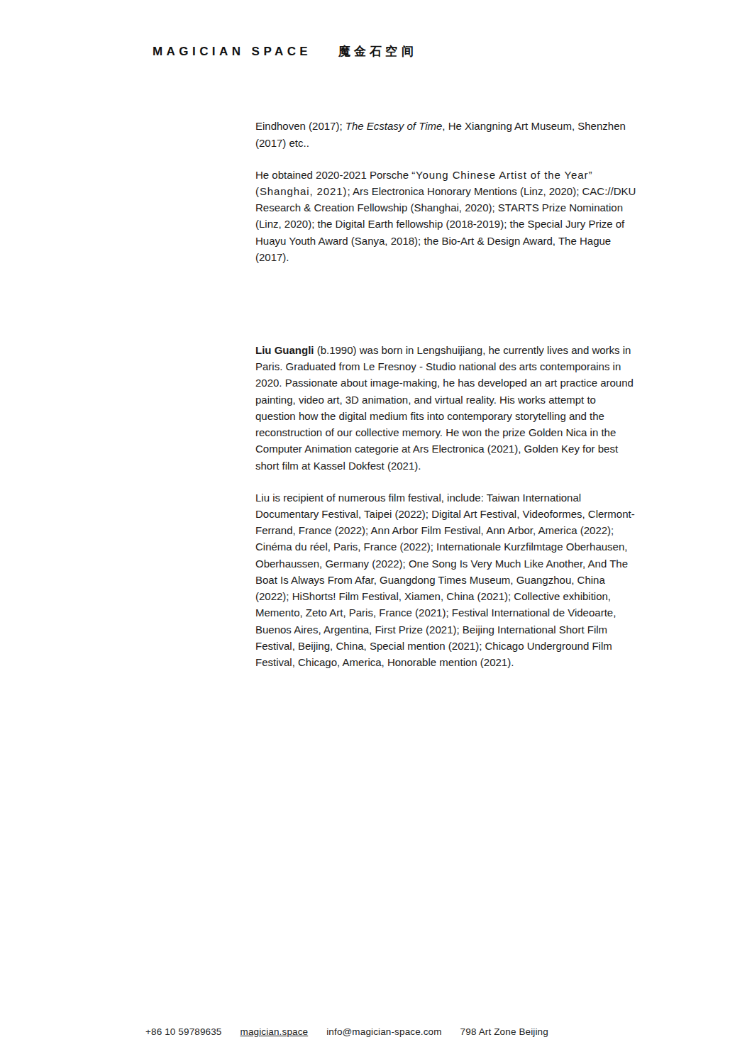MAGICIAN SPACE魔金石空间
Eindhoven (2017); The Ecstasy of Time, He Xiangning Art Museum, Shenzhen (2017) etc..
He obtained 2020-2021 Porsche “Young Chinese Artist of the Year” (Shanghai, 2021); Ars Electronica Honorary Mentions (Linz, 2020); CAC://DKU Research & Creation Fellowship (Shanghai, 2020); STARTS Prize Nomination (Linz, 2020); the Digital Earth fellowship (2018-2019); the Special Jury Prize of Huayu Youth Award (Sanya, 2018); the Bio-Art & Design Award, The Hague (2017).
Liu Guangli (b.1990) was born in Lengshuijiang, he currently lives and works in Paris. Graduated from Le Fresnoy - Studio national des arts contemporains in 2020. Passionate about image-making, he has developed an art practice around painting, video art, 3D animation, and virtual reality. His works attempt to question how the digital medium fits into contemporary storytelling and the reconstruction of our collective memory. He won the prize Golden Nica in the Computer Animation categorie at Ars Electronica (2021), Golden Key for best short film at Kassel Dokfest (2021).
Liu is recipient of numerous film festival, include: Taiwan International Documentary Festival, Taipei (2022); Digital Art Festival, Videoformes, Clermont-Ferrand, France (2022); Ann Arbor Film Festival, Ann Arbor, America (2022); Cinéma du réel, Paris, France (2022); Internationale Kurzfilmtage Oberhausen, Oberhaussen, Germany (2022); One Song Is Very Much Like Another, And The Boat Is Always From Afar, Guangdong Times Museum, Guangzhou, China (2022); HiShorts! Film Festival, Xiamen, China (2021); Collective exhibition, Memento, Zeto Art, Paris, France (2021); Festival International de Videoarte, Buenos Aires, Argentina, First Prize (2021); Beijing International Short Film Festival, Beijing, China, Special mention (2021); Chicago Underground Film Festival, Chicago, America, Honorable mention (2021).
+86 10 59789635 magician.space info@magician-space.com 798 Art Zone Beijing